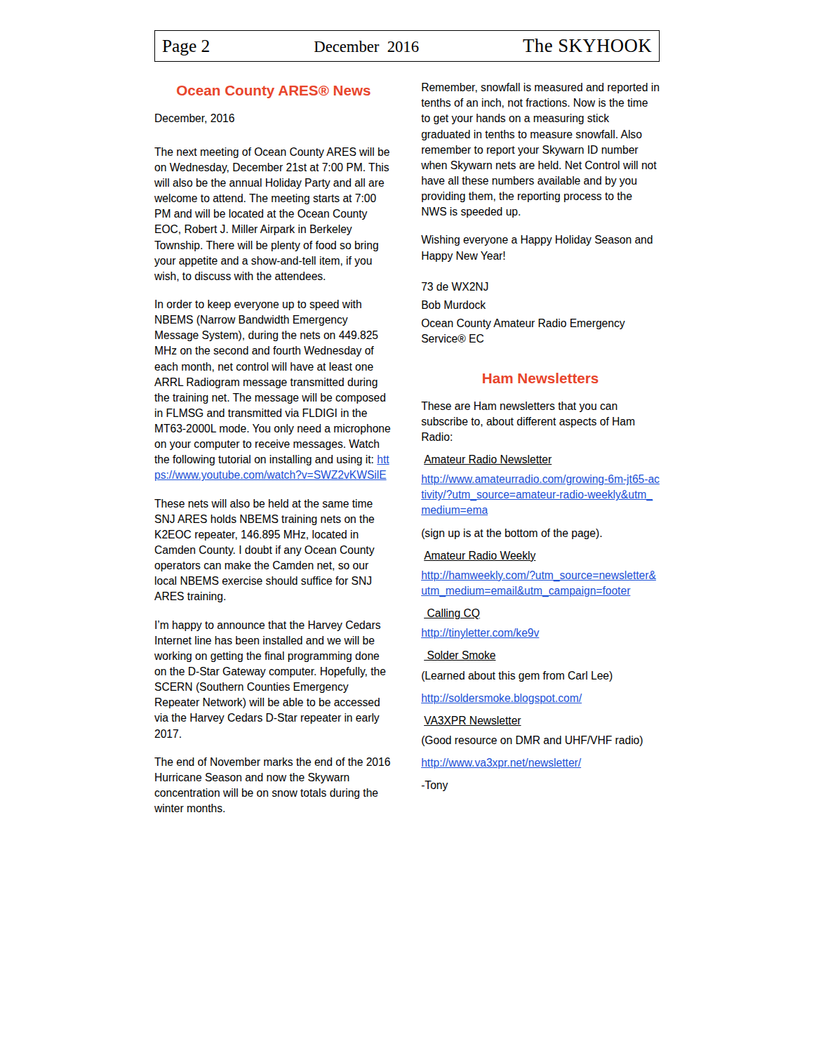Page 2 December 2016 The SKYHOOK
Ocean County ARES® News
December, 2016
The next meeting of Ocean County ARES will be on Wednesday, December 21st at 7:00 PM. This will also be the annual Holiday Party and all are welcome to attend. The meeting starts at 7:00 PM and will be located at the Ocean County EOC, Robert J. Miller Airpark in Berkeley Township. There will be plenty of food so bring your appetite and a show-and-tell item, if you wish, to discuss with the attendees.
In order to keep everyone up to speed with NBEMS (Narrow Bandwidth Emergency Message System), during the nets on 449.825 MHz on the second and fourth Wednesday of each month, net control will have at least one ARRL Radiogram message transmitted during the training net. The message will be composed in FLMSG and transmitted via FLDIGI in the MT63-2000L mode. You only need a microphone on your computer to receive messages. Watch the following tutorial on installing and using it: https://www.youtube.com/watch?v=SWZ2vKWSilE
These nets will also be held at the same time SNJ ARES holds NBEMS training nets on the K2EOC repeater, 146.895 MHz, located in Camden County. I doubt if any Ocean County operators can make the Camden net, so our local NBEMS exercise should suffice for SNJ ARES training.
I’m happy to announce that the Harvey Cedars Internet line has been installed and we will be working on getting the final programming done on the D-Star Gateway computer. Hopefully, the SCERN (Southern Counties Emergency Repeater Network) will be able to be accessed via the Harvey Cedars D-Star repeater in early 2017.
The end of November marks the end of the 2016 Hurricane Season and now the Skywarn concentration will be on snow totals during the winter months.
Remember, snowfall is measured and reported in tenths of an inch, not fractions. Now is the time to get your hands on a measuring stick graduated in tenths to measure snowfall. Also remember to report your Skywarn ID number when Skywarn nets are held. Net Control will not have all these numbers available and by you providing them, the reporting process to the NWS is speeded up.
Wishing everyone a Happy Holiday Season and Happy New Year!
73 de WX2NJ
Bob Murdock
Ocean County Amateur Radio Emergency Service® EC
Ham Newsletters
These are Ham newsletters that you can subscribe to, about different aspects of Ham Radio:
Amateur Radio Newsletter
http://www.amateurradio.com/growing-6m-jt65-activity/?utm_source=amateur-radio-weekly&utm_medium=ema
(sign up is at the bottom of the page).
Amateur Radio Weekly
http://hamweekly.com/?utm_source=newsletter&utm_medium=email&utm_campaign=footer
Calling CQ
http://tinyletter.com/ke9v
Solder Smoke
(Learned about this gem from Carl Lee)
http://soldersmoke.blogspot.com/
VA3XPR Newsletter
(Good resource on DMR and UHF/VHF radio)
http://www.va3xpr.net/newsletter/
-Tony